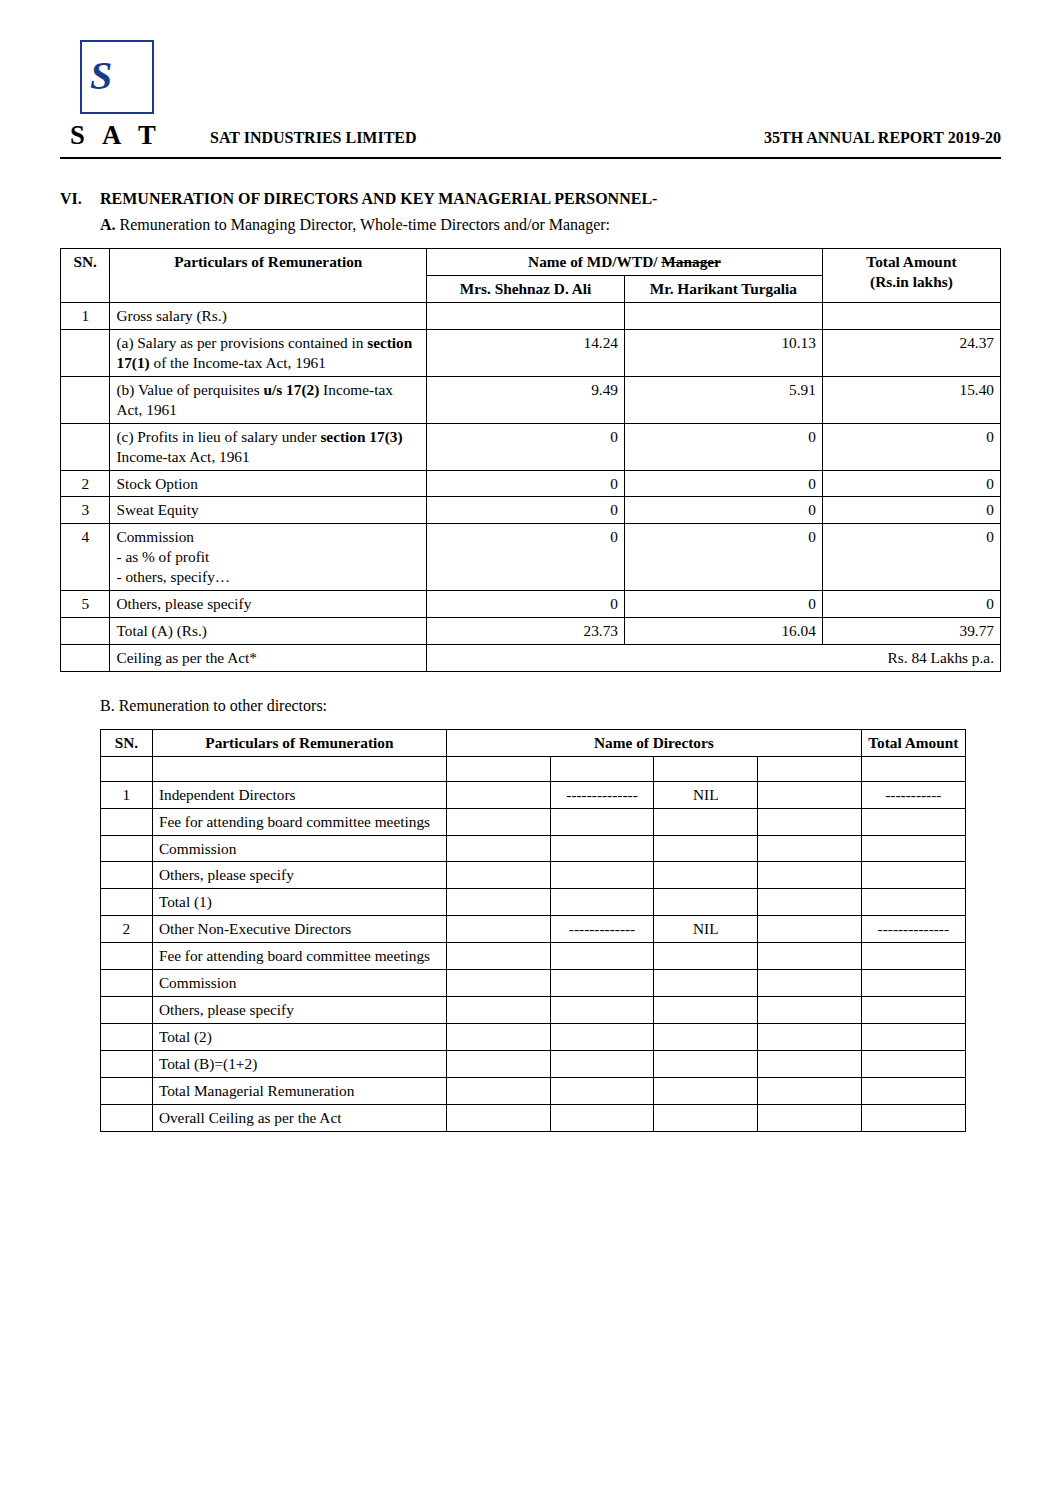S
S A T
SAT INDUSTRIES LIMITED 35TH ANNUAL REPORT 2019-20
VI. REMUNERATION OF DIRECTORS AND KEY MANAGERIAL PERSONNEL-
A. Remuneration to Managing Director, Whole-time Directors and/or Manager:
| SN. | Particulars of Remuneration | Name of MD/WTD/ Manager | Total Amount (Rs.in lakhs) |
| --- | --- | --- | --- |
| Mrs. Shehnaz D. Ali | Mr. Harikant Turgalia |
| 1 | Gross salary (Rs.) | | | |
| | (a) Salary as per provisions contained in section 17(1) of the Income-tax Act, 1961 | 14.24 | 10.13 | 24.37 |
| | (b) Value of perquisites u/s 17(2) Income-tax Act, 1961 | 9.49 | 5.91 | 15.40 |
| | (c) Profits in lieu of salary under section 17(3) Income-tax Act, 1961 | 0 | 0 | 0 |
| 2 | Stock Option | 0 | 0 | 0 |
| 3 | Sweat Equity | 0 | 0 | 0 |
| 4 | Commission - as % of profit - others, specify… | 0 | 0 | 0 |
| 5 | Others, please specify | 0 | 0 | 0 |
| | Total (A) (Rs.) | 23.73 | 16.04 | 39.77 |
| | Ceiling as per the Act* | Rs. 84 Lakhs p.a. |
B. Remuneration to other directors:
| SN. | Particulars of Remuneration | Name of Directors | Total Amount |
| --- | --- | --- | --- |
| 1 | Independent Directors | | -------------- | NIL | | ----------- |
| | Fee for attending board committee meetings | | | | | |
| | Commission | | | | | |
| | Others, please specify | | | | | |
| | Total (1) | | | | | |
| 2 | Other Non-Executive Directors | | ------------- | NIL | | -------------- |
| | Fee for attending board committee meetings | | | | | |
| | Commission | | | | | |
| | Others, please specify | | | | | |
| | Total (2) | | | | | |
| | Total (B)=(1+2) | | | | | |
| | Total Managerial Remuneration | | | | | |
| | Overall Ceiling as per the Act | | | | | |